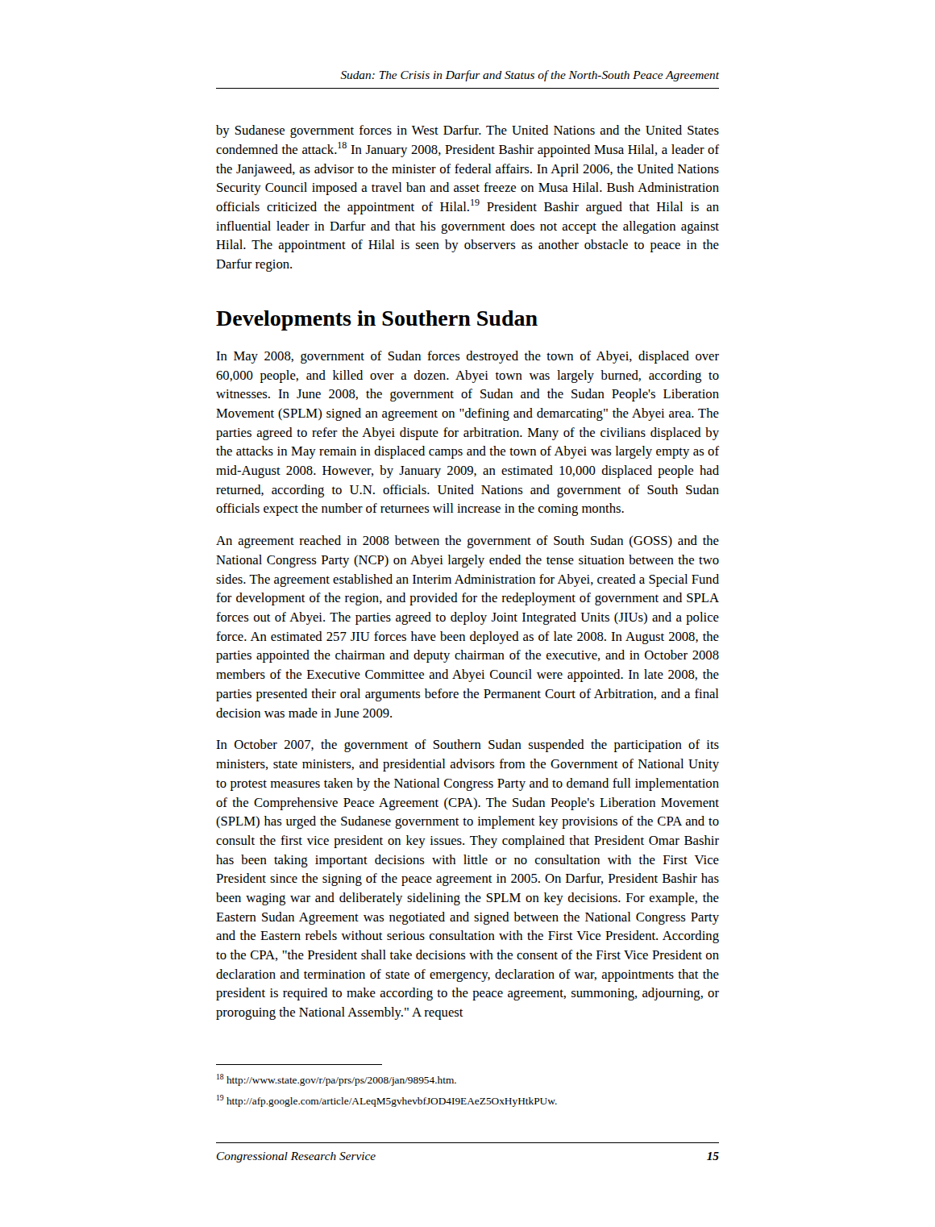Sudan: The Crisis in Darfur and Status of the North-South Peace Agreement
by Sudanese government forces in West Darfur. The United Nations and the United States condemned the attack.18 In January 2008, President Bashir appointed Musa Hilal, a leader of the Janjaweed, as advisor to the minister of federal affairs. In April 2006, the United Nations Security Council imposed a travel ban and asset freeze on Musa Hilal. Bush Administration officials criticized the appointment of Hilal.19 President Bashir argued that Hilal is an influential leader in Darfur and that his government does not accept the allegation against Hilal. The appointment of Hilal is seen by observers as another obstacle to peace in the Darfur region.
Developments in Southern Sudan
In May 2008, government of Sudan forces destroyed the town of Abyei, displaced over 60,000 people, and killed over a dozen. Abyei town was largely burned, according to witnesses. In June 2008, the government of Sudan and the Sudan People's Liberation Movement (SPLM) signed an agreement on "defining and demarcating" the Abyei area. The parties agreed to refer the Abyei dispute for arbitration. Many of the civilians displaced by the attacks in May remain in displaced camps and the town of Abyei was largely empty as of mid-August 2008. However, by January 2009, an estimated 10,000 displaced people had returned, according to U.N. officials. United Nations and government of South Sudan officials expect the number of returnees will increase in the coming months.
An agreement reached in 2008 between the government of South Sudan (GOSS) and the National Congress Party (NCP) on Abyei largely ended the tense situation between the two sides. The agreement established an Interim Administration for Abyei, created a Special Fund for development of the region, and provided for the redeployment of government and SPLA forces out of Abyei. The parties agreed to deploy Joint Integrated Units (JIUs) and a police force. An estimated 257 JIU forces have been deployed as of late 2008. In August 2008, the parties appointed the chairman and deputy chairman of the executive, and in October 2008 members of the Executive Committee and Abyei Council were appointed. In late 2008, the parties presented their oral arguments before the Permanent Court of Arbitration, and a final decision was made in June 2009.
In October 2007, the government of Southern Sudan suspended the participation of its ministers, state ministers, and presidential advisors from the Government of National Unity to protest measures taken by the National Congress Party and to demand full implementation of the Comprehensive Peace Agreement (CPA). The Sudan People's Liberation Movement (SPLM) has urged the Sudanese government to implement key provisions of the CPA and to consult the first vice president on key issues. They complained that President Omar Bashir has been taking important decisions with little or no consultation with the First Vice President since the signing of the peace agreement in 2005. On Darfur, President Bashir has been waging war and deliberately sidelining the SPLM on key decisions. For example, the Eastern Sudan Agreement was negotiated and signed between the National Congress Party and the Eastern rebels without serious consultation with the First Vice President. According to the CPA, "the President shall take decisions with the consent of the First Vice President on declaration and termination of state of emergency, declaration of war, appointments that the president is required to make according to the peace agreement, summoning, adjourning, or proroguing the National Assembly." A request
18 http://www.state.gov/r/pa/prs/ps/2008/jan/98954.htm.
19 http://afp.google.com/article/ALeqM5gvhevbfJOD4I9EAeZ5OxHyHtkPUw.
Congressional Research Service 15